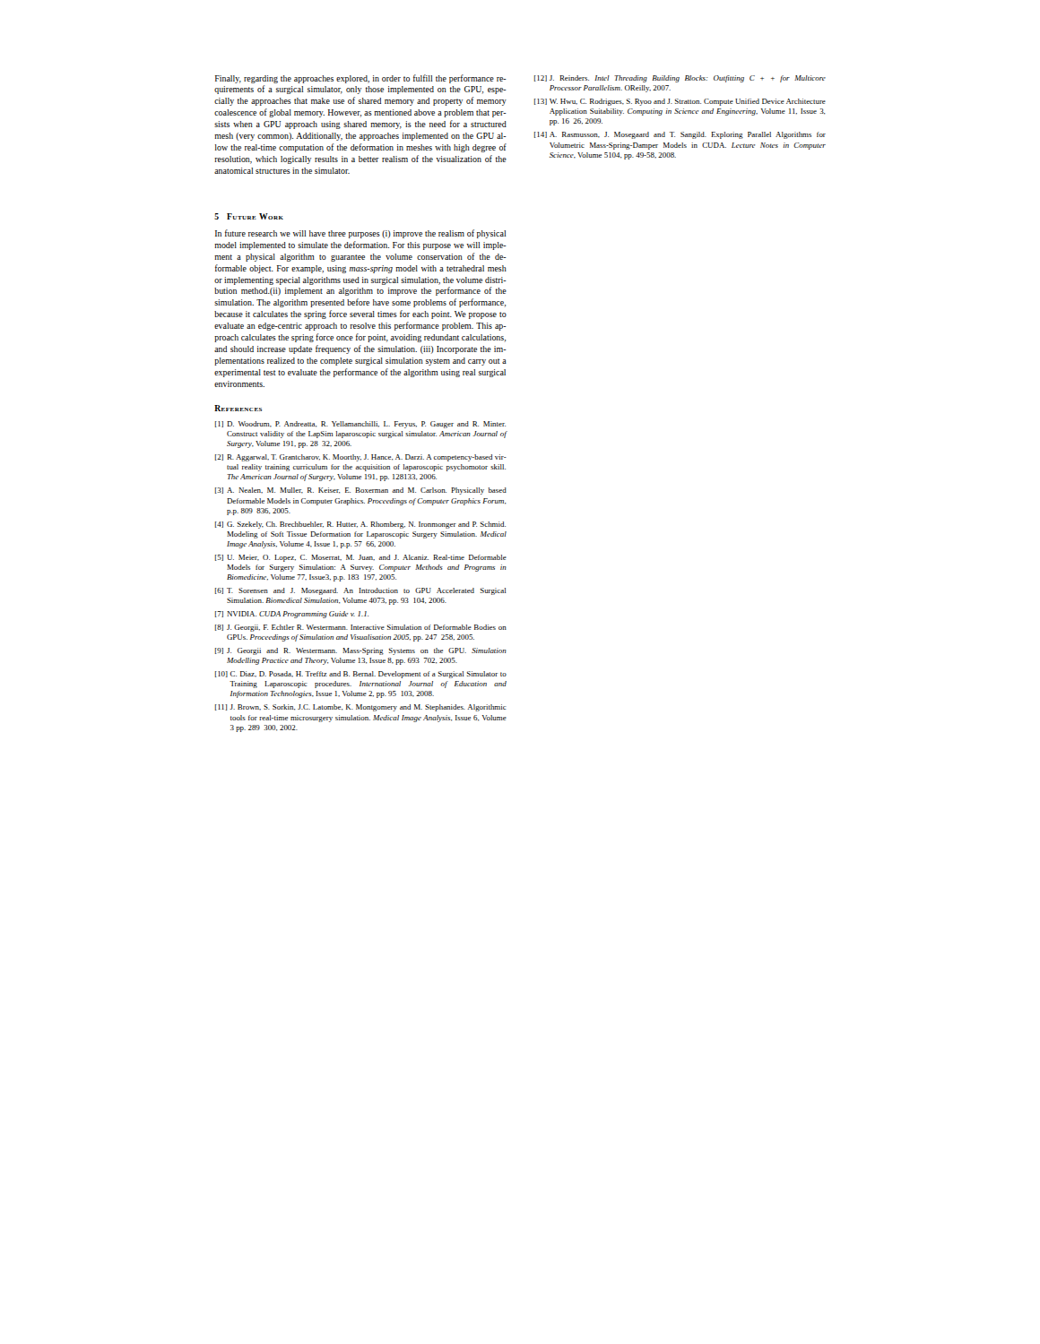Finally, regarding the approaches explored, in order to fulfill the performance requirements of a surgical simulator, only those implemented on the GPU, especially the approaches that make use of shared memory and property of memory coalescence of global memory. However, as mentioned above a problem that persists when a GPU approach using shared memory, is the need for a structured mesh (very common). Additionally, the approaches implemented on the GPU allow the real-time computation of the deformation in meshes with high degree of resolution, which logically results in a better realism of the visualization of the anatomical structures in the simulator.
5 Future Work
In future research we will have three purposes (i) improve the realism of physical model implemented to simulate the deformation. For this purpose we will implement a physical algorithm to guarantee the volume conservation of the deformable object. For example, using mass-spring model with a tetrahedral mesh or implementing special algorithms used in surgical simulation, the volume distribution method.(ii) implement an algorithm to improve the performance of the simulation. The algorithm presented before have some problems of performance, because it calculates the spring force several times for each point. We propose to evaluate an edge-centric approach to resolve this performance problem. This approach calculates the spring force once for point, avoiding redundant calculations, and should increase update frequency of the simulation. (iii) Incorporate the implementations realized to the complete surgical simulation system and carry out a experimental test to evaluate the performance of the algorithm using real surgical environments.
References
[1] D. Woodrum, P. Andreatta, R. Yellamanchilli, L. Feryus, P. Gauger and R. Minter. Construct validity of the LapSim laparoscopic surgical simulator. American Journal of Surgery, Volume 191, pp. 28 32, 2006.
[2] R. Aggarwal, T. Grantcharov, K. Moorthy, J. Hance, A. Darzi. A competency-based virtual reality training curriculum for the acquisition of laparoscopic psychomotor skill. The American Journal of Surgery, Volume 191, pp. 128133, 2006.
[3] A. Nealen, M. Muller, R. Keiser, E. Boxerman and M. Carlson. Physically based Deformable Models in Computer Graphics. Proceedings of Computer Graphics Forum, p.p. 809 836, 2005.
[4] G. Szekely, Ch. Brechbuehler, R. Hutter, A. Rhomberg, N. Ironmonger and P. Schmid. Modeling of Soft Tissue Deformation for Laparoscopic Surgery Simulation. Medical Image Analysis, Volume 4, Issue 1, p.p. 57 66, 2000.
[5] U. Meier, O. Lopez, C. Moserrat, M. Juan, and J. Alcaniz. Real-time Deformable Models for Surgery Simulation: A Survey. Computer Methods and Programs in Biomedicine, Volume 77, Issue3, p.p. 183 197, 2005.
[6] T. Sorensen and J. Mosegaard. An Introduction to GPU Accelerated Surgical Simulation. Biomedical Simulation, Volume 4073, pp. 93 104, 2006.
[7] NVIDIA. CUDA Programming Guide v. 1.1.
[8] J. Georgii, F. Echtler R. Westermann. Interactive Simulation of Deformable Bodies on GPUs. Proceedings of Simulation and Visualisation 2005, pp. 247 258, 2005.
[9] J. Georgii and R. Westermann. Mass-Spring Systems on the GPU. Simulation Modelling Practice and Theory, Volume 13, Issue 8, pp. 693 702, 2005.
[10] C. Diaz, D. Posada, H. Trefftz and B. Bernal. Development of a Surgical Simulator to Training Laparoscopic procedures. International Journal of Education and Information Technologies, Issue 1, Volume 2, pp. 95 103, 2008.
[11] J. Brown, S. Sorkin, J.C. Latombe, K. Montgomery and M. Stephanides. Algorithmic tools for real-time microsurgery simulation. Medical Image Analysis, Issue 6, Volume 3 pp. 289 300, 2002.
[12] J. Reinders. Intel Threading Building Blocks: Outfitting C + + for Multicore Processor Parallelism. OReilly, 2007.
[13] W. Hwu, C. Rodrigues, S. Ryoo and J. Stratton. Compute Unified Device Architecture Application Suitability. Computing in Science and Engineering, Volume 11, Issue 3, pp. 16 26, 2009.
[14] A. Rasmusson, J. Mosegaard and T. Sangild. Exploring Parallel Algorithms for Volumetric Mass-Spring-Damper Models in CUDA. Lecture Notes in Computer Science, Volume 5104, pp. 49-58, 2008.